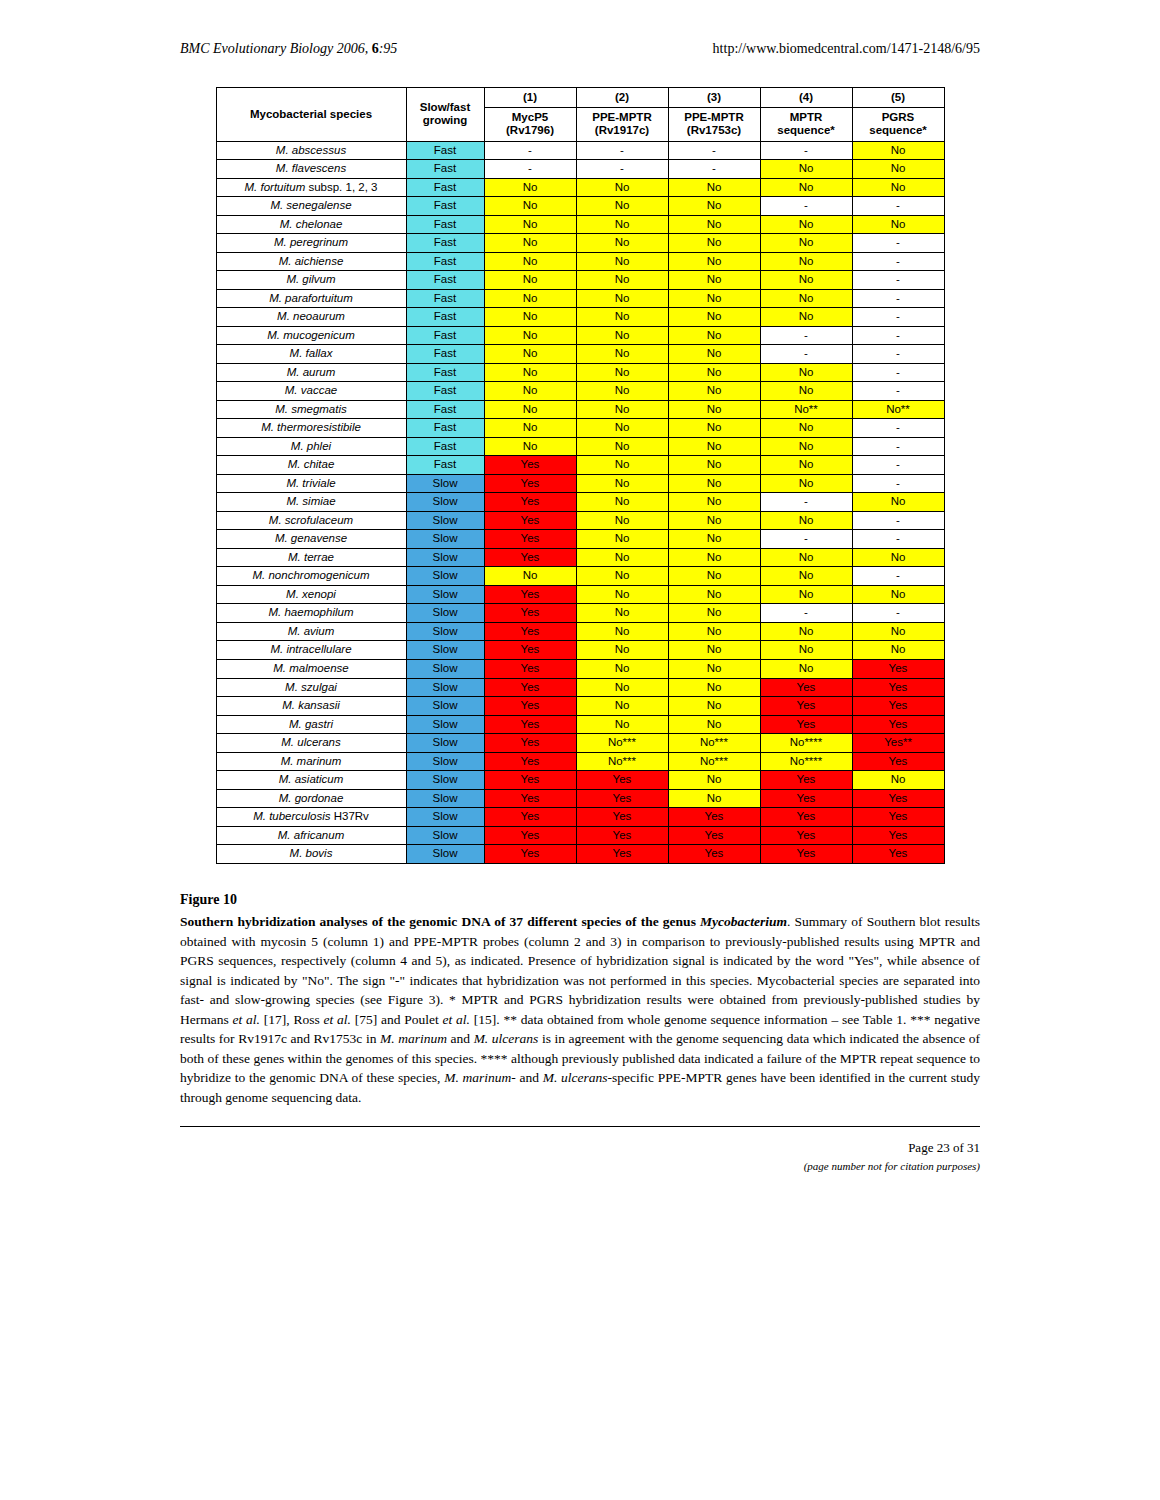BMC Evolutionary Biology 2006, 6:95
http://www.biomedcentral.com/1471-2148/6/95
| Mycobacterial species | Slow/fast growing | (1) | (2) | (3) | (4) | (5) |
| --- | --- | --- | --- | --- | --- | --- |
| MycP5 (Rv1796) | PPE-MPTR (Rv1917c) | PPE-MPTR (Rv1753c) | MPTR sequence* | PGRS sequence* |
| M. abscessus | Fast | - | - | - | - | No |
| M. flavescens | Fast | - | - | - | No | No |
| M. fortuitum subsp. 1, 2, 3 | Fast | No | No | No | No | No |
| M. senegalense | Fast | No | No | No | - | - |
| M. chelonae | Fast | No | No | No | No | No |
| M. peregrinum | Fast | No | No | No | No | - |
| M. aichiense | Fast | No | No | No | No | - |
| M. gilvum | Fast | No | No | No | No | - |
| M. parafortuitum | Fast | No | No | No | No | - |
| M. neoaurum | Fast | No | No | No | No | - |
| M. mucogenicum | Fast | No | No | No | - | - |
| M. fallax | Fast | No | No | No | - | - |
| M. aurum | Fast | No | No | No | No | - |
| M. vaccae | Fast | No | No | No | No | - |
| M. smegmatis | Fast | No | No | No | No** | No** |
| M. thermoresistibile | Fast | No | No | No | No | - |
| M. phlei | Fast | No | No | No | No | - |
| M. chitae | Fast | Yes | No | No | No | - |
| M. triviale | Slow | Yes | No | No | No | - |
| M. simiae | Slow | Yes | No | No | - | No |
| M. scrofulaceum | Slow | Yes | No | No | No | - |
| M. genavense | Slow | Yes | No | No | - | - |
| M. terrae | Slow | Yes | No | No | No | No |
| M. nonchromogenicum | Slow | No | No | No | No | - |
| M. xenopi | Slow | Yes | No | No | No | No |
| M. haemophilum | Slow | Yes | No | No | - | - |
| M. avium | Slow | Yes | No | No | No | No |
| M. intracellulare | Slow | Yes | No | No | No | No |
| M. malmoense | Slow | Yes | No | No | No | Yes |
| M. szulgai | Slow | Yes | No | No | Yes | Yes |
| M. kansasii | Slow | Yes | No | No | Yes | Yes |
| M. gastri | Slow | Yes | No | No | Yes | Yes |
| M. ulcerans | Slow | Yes | No*** | No*** | No**** | Yes** |
| M. marinum | Slow | Yes | No*** | No*** | No**** | Yes |
| M. asiaticum | Slow | Yes | Yes | No | Yes | No |
| M. gordonae | Slow | Yes | Yes | No | Yes | Yes |
| M. tuberculosis H37Rv | Slow | Yes | Yes | Yes | Yes | Yes |
| M. africanum | Slow | Yes | Yes | Yes | Yes | Yes |
| M. bovis | Slow | Yes | Yes | Yes | Yes | Yes |
Figure 10 Southern hybridization analyses of the genomic DNA of 37 different species of the genus Mycobacterium. Summary of Southern blot results obtained with mycosin 5 (column 1) and PPE-MPTR probes (column 2 and 3) in comparison to previously-published results using MPTR and PGRS sequences, respectively (column 4 and 5), as indicated. Presence of hybridization signal is indicated by the word "Yes", while absence of signal is indicated by "No". The sign "-" indicates that hybridization was not performed in this species. Mycobacterial species are separated into fast- and slow-growing species (see Figure 3). * MPTR and PGRS hybridization results were obtained from previously-published studies by Hermans et al. [17], Ross et al. [75] and Poulet et al. [15]. ** data obtained from whole genome sequence information – see Table 1. *** negative results for Rv1917c and Rv1753c in M. marinum and M. ulcerans is in agreement with the genome sequencing data which indicated the absence of both of these genes within the genomes of this species. **** although previously published data indicated a failure of the MPTR repeat sequence to hybridize to the genomic DNA of these species, M. marinum- and M. ulcerans-specific PPE-MPTR genes have been identified in the current study through genome sequencing data.
Page 23 of 31
(page number not for citation purposes)